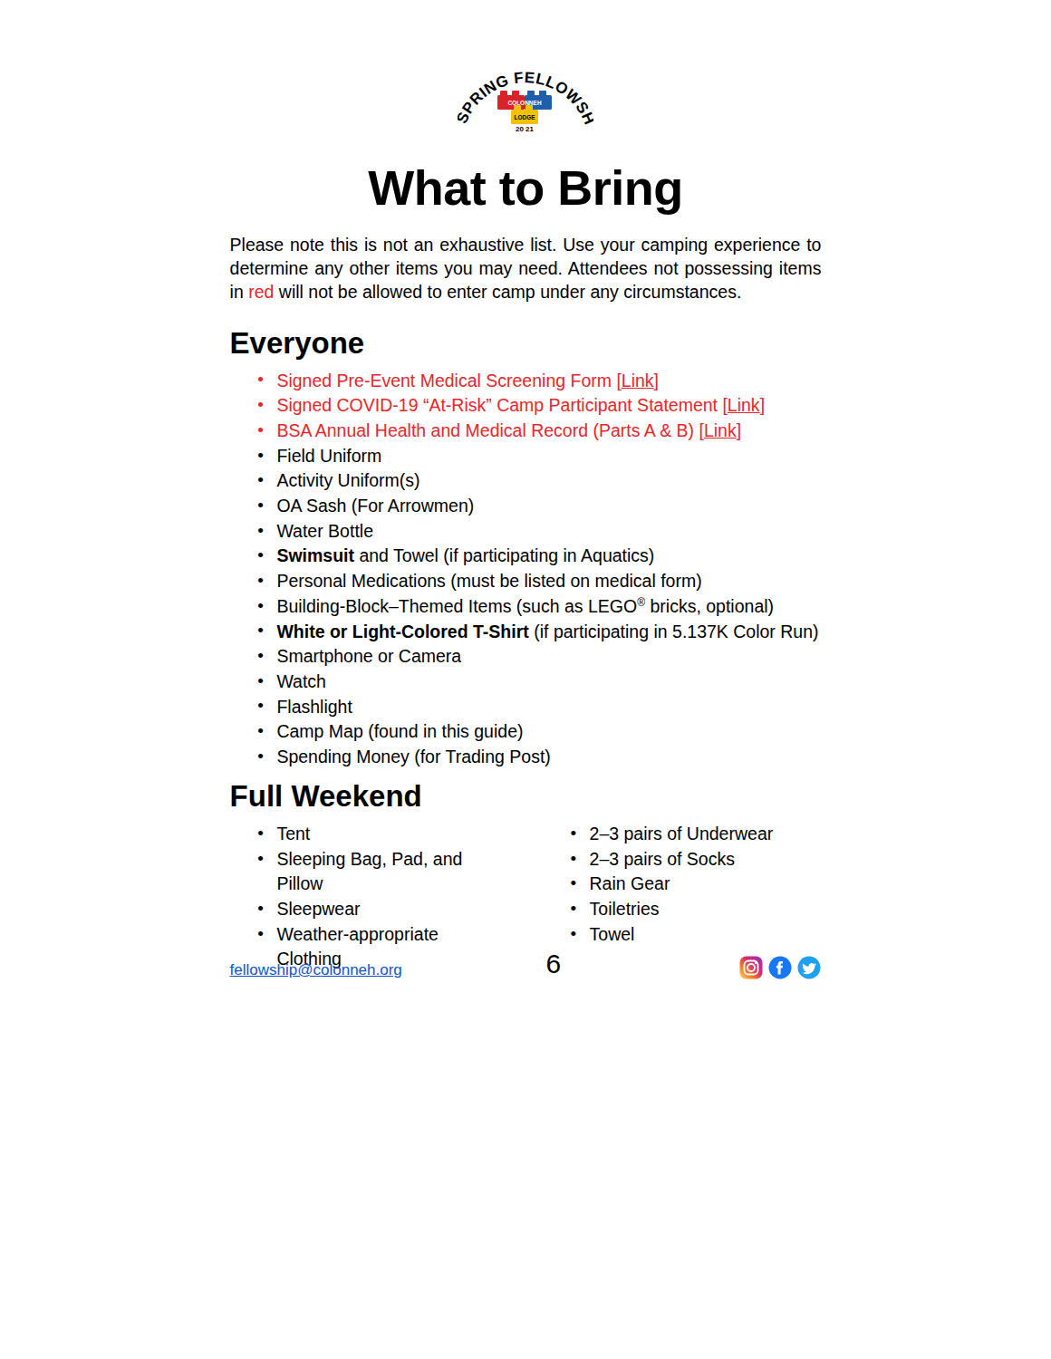SPRING FELLOWSHIP COLONNEH LODGE 20 21
What to Bring
Please note this is not an exhaustive list. Use your camping experience to determine any other items you may need. Attendees not possessing items in red will not be allowed to enter camp under any circumstances.
Everyone
Signed Pre-Event Medical Screening Form [Link]
Signed COVID-19 “At-Risk” Camp Participant Statement [Link]
BSA Annual Health and Medical Record (Parts A & B) [Link]
Field Uniform
Activity Uniform(s)
OA Sash (For Arrowmen)
Water Bottle
Swimsuit and Towel (if participating in Aquatics)
Personal Medications (must be listed on medical form)
Building-Block–Themed Items (such as LEGO® bricks, optional)
White or Light-Colored T-Shirt (if participating in 5.137K Color Run)
Smartphone or Camera
Watch
Flashlight
Camp Map (found in this guide)
Spending Money (for Trading Post)
Full Weekend
Tent
Sleeping Bag, Pad, and Pillow
Sleepwear
Weather-appropriate Clothing
2–3 pairs of Underwear
2–3 pairs of Socks
Rain Gear
Toiletries
Towel
fellowship@colonneh.org
6